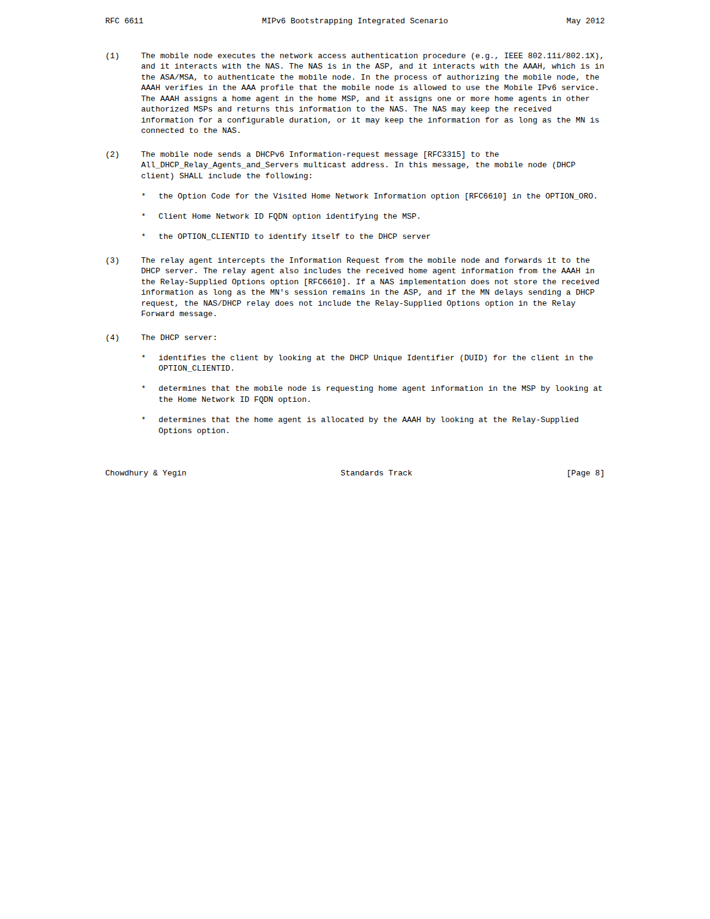RFC 6611 MIPv6 Bootstrapping Integrated Scenario May 2012
(1)
The mobile node executes the network access authentication procedure (e.g., IEEE 802.11i/802.1X), and it interacts with the NAS. The NAS is in the ASP, and it interacts with the AAAH, which is in the ASA/MSA, to authenticate the mobile node. In the process of authorizing the mobile node, the AAAH verifies in the AAA profile that the mobile node is allowed to use the Mobile IPv6 service. The AAAH assigns a home agent in the home MSP, and it assigns one or more home agents in other authorized MSPs and returns this information to the NAS. The NAS may keep the received information for a configurable duration, or it may keep the information for as long as the MN is connected to the NAS.
(2)
The mobile node sends a DHCPv6 Information-request message [RFC3315] to the All_DHCP_Relay_Agents_and_Servers multicast address. In this message, the mobile node (DHCP client) SHALL include the following:
*
the Option Code for the Visited Home Network Information option [RFC6610] in the OPTION_ORO.
*
Client Home Network ID FQDN option identifying the MSP.
*
the OPTION_CLIENTID to identify itself to the DHCP server
(3)
The relay agent intercepts the Information Request from the mobile node and forwards it to the DHCP server. The relay agent also includes the received home agent information from the AAAH in the Relay-Supplied Options option [RFC6610]. If a NAS implementation does not store the received information as long as the MN's session remains in the ASP, and if the MN delays sending a DHCP request, the NAS/DHCP relay does not include the Relay-Supplied Options option in the Relay Forward message.
(4)
The DHCP server:
*
identifies the client by looking at the DHCP Unique Identifier (DUID) for the client in the OPTION_CLIENTID.
*
determines that the mobile node is requesting home agent information in the MSP by looking at the Home Network ID FQDN option.
*
determines that the home agent is allocated by the AAAH by looking at the Relay-Supplied Options option.
Chowdhury & Yegin Standards Track [Page 8]